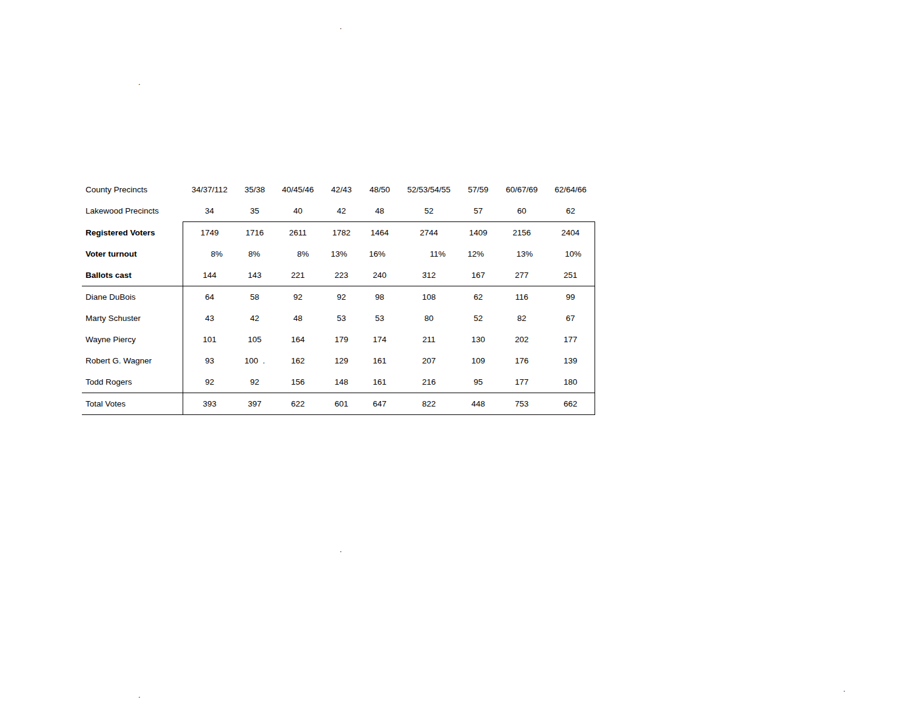. . . . . .
| County Precincts | 34/37/112 | 35/38 | 40/45/46 | 42/43 | 48/50 | 52/53/54/55 | 57/59 | 60/67/69 | 62/64/66 |
| Lakewood Precincts | 34 | 35 | 40 | 42 | 48 | 52 | 57 | 60 | 62 |
| Registered Voters | 1749 | 1716 | 2611 | 1782 | 1464 | 2744 | 1409 | 2156 | 2404 |
| Voter turnout | 8% | 8% | 8% | 13% | 16% | 11% | 12% | 13% | 10% |
| Ballots cast | 144 | 143 | 221 | 223 | 240 | 312 | 167 | 277 | 251 |
| Diane DuBois | 64 | 58 | 92 | 92 | 98 | 108 | 62 | 116 | 99 |
| Marty Schuster | 43 | 42 | 48 | 53 | 53 | 80 | 52 | 82 | 67 |
| Wayne Piercy | 101 | 105 | 164 | 179 | 174 | 211 | 130 | 202 | 177 |
| Robert G. Wagner | 93 | 100 . | 162 | 129 | 161 | 207 | 109 | 176 | 139 |
| Todd Rogers | 92 | 92 | 156 | 148 | 161 | 216 | 95 | 177 | 180 |
| Total Votes | 393 | 397 | 622 | 601 | 647 | 822 | 448 | 753 | 662 |